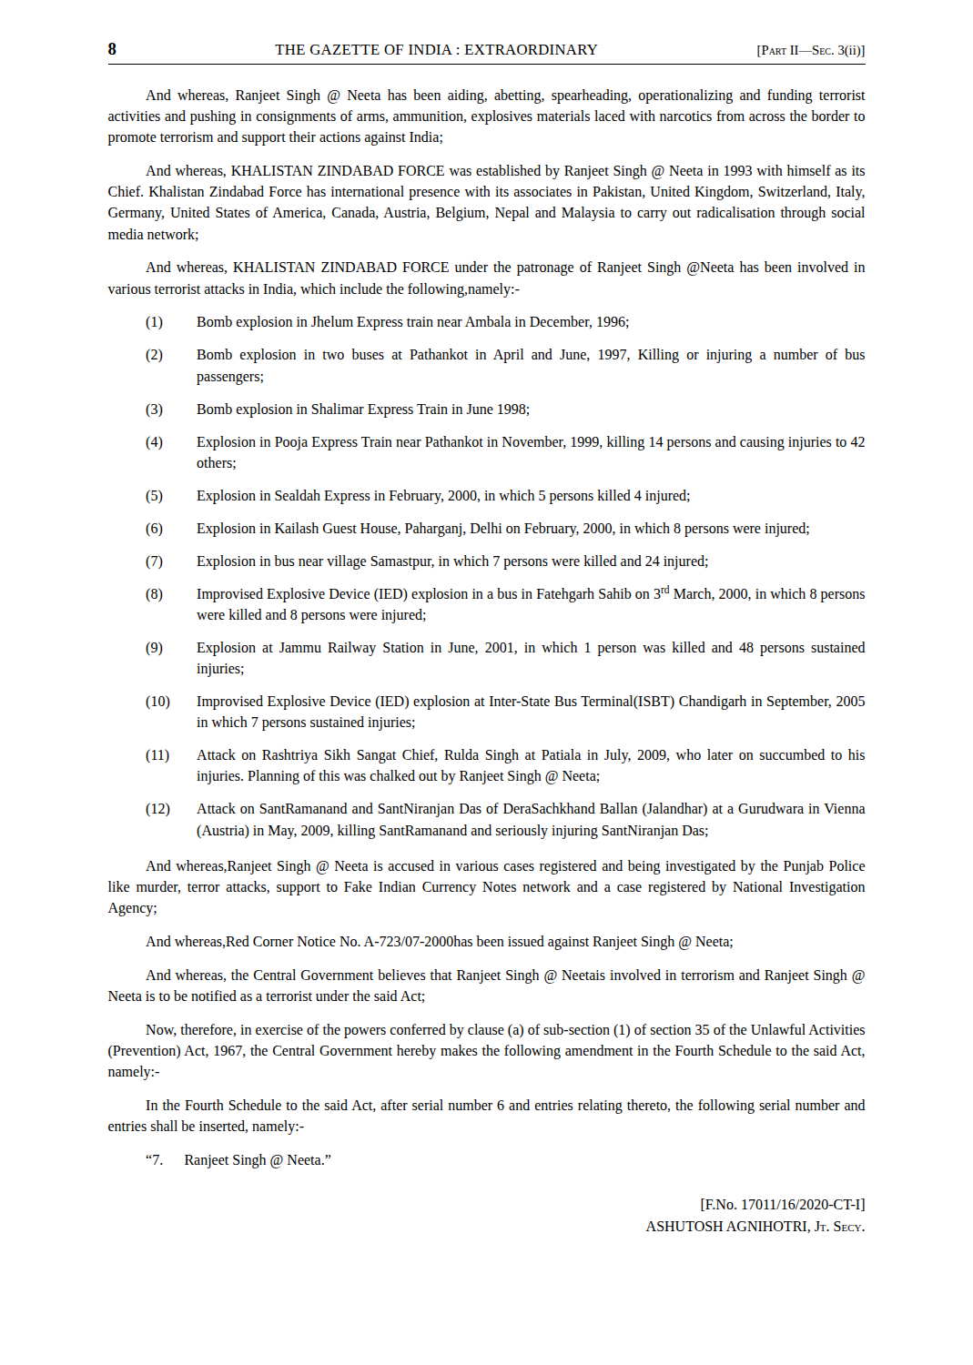8
THE GAZETTE OF INDIA : EXTRAORDINARY
[Part II—Sec. 3(ii)]
And whereas, Ranjeet Singh @ Neeta has been aiding, abetting, spearheading, operationalizing and funding terrorist activities and pushing in consignments of arms, ammunition, explosives materials laced with narcotics from across the border to promote terrorism and support their actions against India;
And whereas, KHALISTAN ZINDABAD FORCE was established by Ranjeet Singh @ Neeta in 1993 with himself as its Chief. Khalistan Zindabad Force has international presence with its associates in Pakistan, United Kingdom, Switzerland, Italy, Germany, United States of America, Canada, Austria, Belgium, Nepal and Malaysia to carry out radicalisation through social media network;
And whereas, KHALISTAN ZINDABAD FORCE under the patronage of Ranjeet Singh @Neeta has been involved in various terrorist attacks in India, which include the following,namely:-
(1) Bomb explosion in Jhelum Express train near Ambala in December, 1996;
(2) Bomb explosion in two buses at Pathankot in April and June, 1997, Killing or injuring a number of bus passengers;
(3) Bomb explosion in Shalimar Express Train in June 1998;
(4) Explosion in Pooja Express Train near Pathankot in November, 1999, killing 14 persons and causing injuries to 42 others;
(5) Explosion in Sealdah Express in February, 2000, in which 5 persons killed 4 injured;
(6) Explosion in Kailash Guest House, Paharganj, Delhi on February, 2000, in which 8 persons were injured;
(7) Explosion in bus near village Samastpur, in which 7 persons were killed and 24 injured;
(8) Improvised Explosive Device (IED) explosion in a bus in Fatehgarh Sahib on 3rd March, 2000, in which 8 persons were killed and 8 persons were injured;
(9) Explosion at Jammu Railway Station in June, 2001, in which 1 person was killed and 48 persons sustained injuries;
(10) Improvised Explosive Device (IED) explosion at Inter-State Bus Terminal(ISBT) Chandigarh in September, 2005 in which 7 persons sustained injuries;
(11) Attack on Rashtriya Sikh Sangat Chief, Rulda Singh at Patiala in July, 2009, who later on succumbed to his injuries. Planning of this was chalked out by Ranjeet Singh @ Neeta;
(12) Attack on SantRamanand and SantNiranjan Das of DeraSachkhand Ballan (Jalandhar) at a Gurudwara in Vienna (Austria) in May, 2009, killing SantRamanand and seriously injuring SantNiranjan Das;
And whereas,Ranjeet Singh @ Neeta is accused in various cases registered and being investigated by the Punjab Police like murder, terror attacks, support to Fake Indian Currency Notes network and a case registered by National Investigation Agency;
And whereas,Red Corner Notice No. A-723/07-2000has been issued against Ranjeet Singh @ Neeta;
And whereas, the Central Government believes that Ranjeet Singh @ Neetais involved in terrorism and Ranjeet Singh @ Neeta is to be notified as a terrorist under the said Act;
Now, therefore, in exercise of the powers conferred by clause (a) of sub-section (1) of section 35 of the Unlawful Activities (Prevention) Act, 1967, the Central Government hereby makes the following amendment in the Fourth Schedule to the said Act, namely:-
In the Fourth Schedule to the said Act, after serial number 6 and entries relating thereto, the following serial number and entries shall be inserted, namely:-
“7. Ranjeet Singh @ Neeta.”
[F.No. 17011/16/2020-CT-I] ASHUTOSH AGNIHOTRI, Jt. Secy.